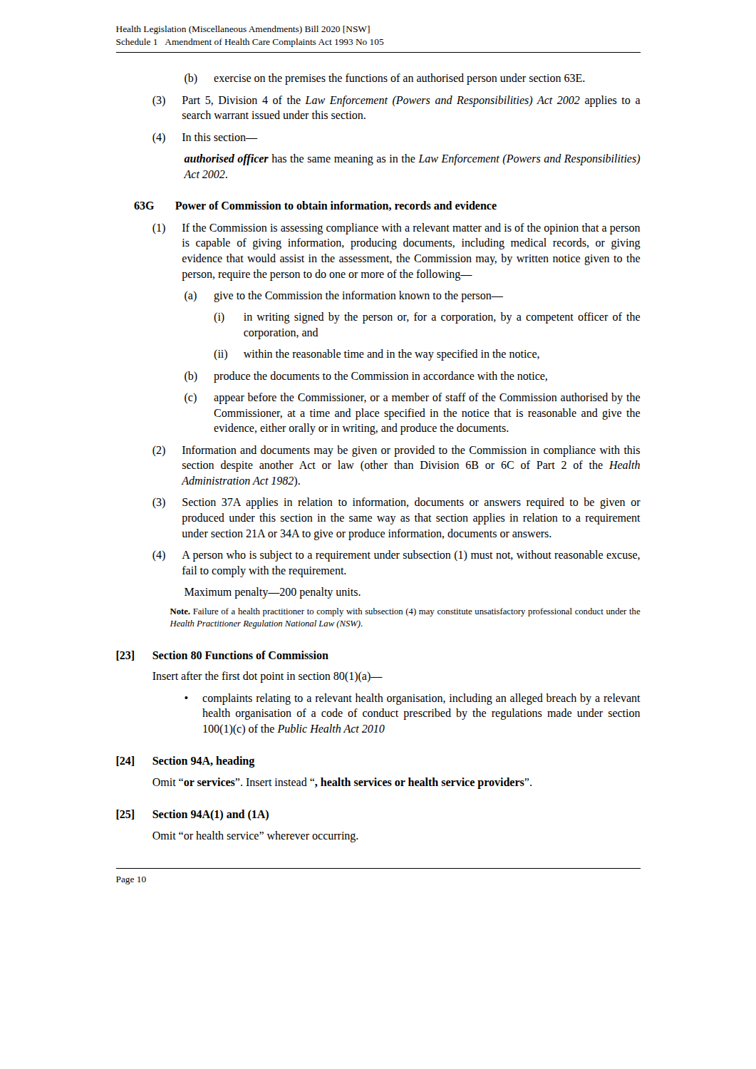Health Legislation (Miscellaneous Amendments) Bill 2020 [NSW] Schedule 1 Amendment of Health Care Complaints Act 1993 No 105
(b) exercise on the premises the functions of an authorised person under section 63E.
(3) Part 5, Division 4 of the Law Enforcement (Powers and Responsibilities) Act 2002 applies to a search warrant issued under this section.
(4) In this section—
authorised officer has the same meaning as in the Law Enforcement (Powers and Responsibilities) Act 2002.
63G Power of Commission to obtain information, records and evidence
(1) If the Commission is assessing compliance with a relevant matter and is of the opinion that a person is capable of giving information, producing documents, including medical records, or giving evidence that would assist in the assessment, the Commission may, by written notice given to the person, require the person to do one or more of the following—
(a) give to the Commission the information known to the person—
(i) in writing signed by the person or, for a corporation, by a competent officer of the corporation, and
(ii) within the reasonable time and in the way specified in the notice,
(b) produce the documents to the Commission in accordance with the notice,
(c) appear before the Commissioner, or a member of staff of the Commission authorised by the Commissioner, at a time and place specified in the notice that is reasonable and give the evidence, either orally or in writing, and produce the documents.
(2) Information and documents may be given or provided to the Commission in compliance with this section despite another Act or law (other than Division 6B or 6C of Part 2 of the Health Administration Act 1982).
(3) Section 37A applies in relation to information, documents or answers required to be given or produced under this section in the same way as that section applies in relation to a requirement under section 21A or 34A to give or produce information, documents or answers.
(4) A person who is subject to a requirement under subsection (1) must not, without reasonable excuse, fail to comply with the requirement.
Maximum penalty—200 penalty units.
Note. Failure of a health practitioner to comply with subsection (4) may constitute unsatisfactory professional conduct under the Health Practitioner Regulation National Law (NSW).
[23] Section 80 Functions of Commission
Insert after the first dot point in section 80(1)(a)—
• complaints relating to a relevant health organisation, including an alleged breach by a relevant health organisation of a code of conduct prescribed by the regulations made under section 100(1)(c) of the Public Health Act 2010
[24] Section 94A, heading
Omit “or services”. Insert instead “, health services or health service providers”.
[25] Section 94A(1) and (1A)
Omit “or health service” wherever occurring.
Page 10